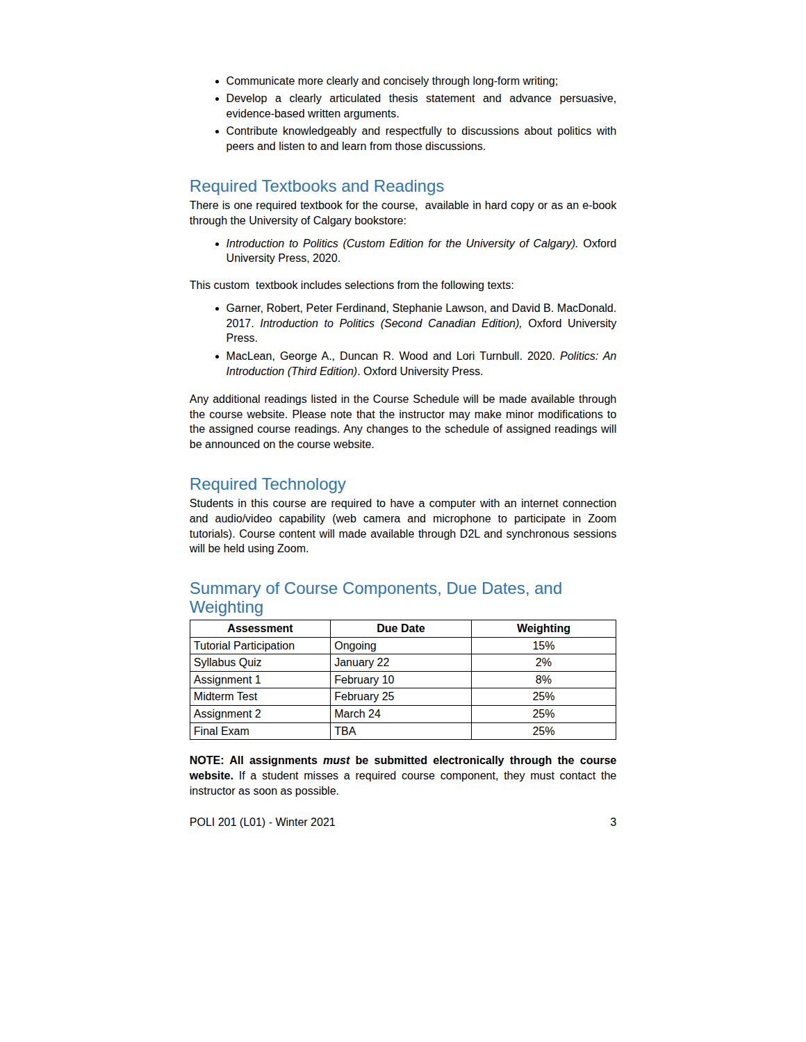Communicate more clearly and concisely through long-form writing;
Develop a clearly articulated thesis statement and advance persuasive, evidence-based written arguments.
Contribute knowledgeably and respectfully to discussions about politics with peers and listen to and learn from those discussions.
Required Textbooks and Readings
There is one required textbook for the course, available in hard copy or as an e-book through the University of Calgary bookstore:
Introduction to Politics (Custom Edition for the University of Calgary). Oxford University Press, 2020.
This custom textbook includes selections from the following texts:
Garner, Robert, Peter Ferdinand, Stephanie Lawson, and David B. MacDonald. 2017. Introduction to Politics (Second Canadian Edition), Oxford University Press.
MacLean, George A., Duncan R. Wood and Lori Turnbull. 2020. Politics: An Introduction (Third Edition). Oxford University Press.
Any additional readings listed in the Course Schedule will be made available through the course website. Please note that the instructor may make minor modifications to the assigned course readings. Any changes to the schedule of assigned readings will be announced on the course website.
Required Technology
Students in this course are required to have a computer with an internet connection and audio/video capability (web camera and microphone to participate in Zoom tutorials). Course content will made available through D2L and synchronous sessions will be held using Zoom.
Summary of Course Components, Due Dates, and Weighting
| Assessment | Due Date | Weighting |
| --- | --- | --- |
| Tutorial Participation | Ongoing | 15% |
| Syllabus Quiz | January 22 | 2% |
| Assignment 1 | February 10 | 8% |
| Midterm Test | February 25 | 25% |
| Assignment 2 | March 24 | 25% |
| Final Exam | TBA | 25% |
NOTE: All assignments must be submitted electronically through the course website. If a student misses a required course component, they must contact the instructor as soon as possible.
POLI 201 (L01) - Winter 2021 3